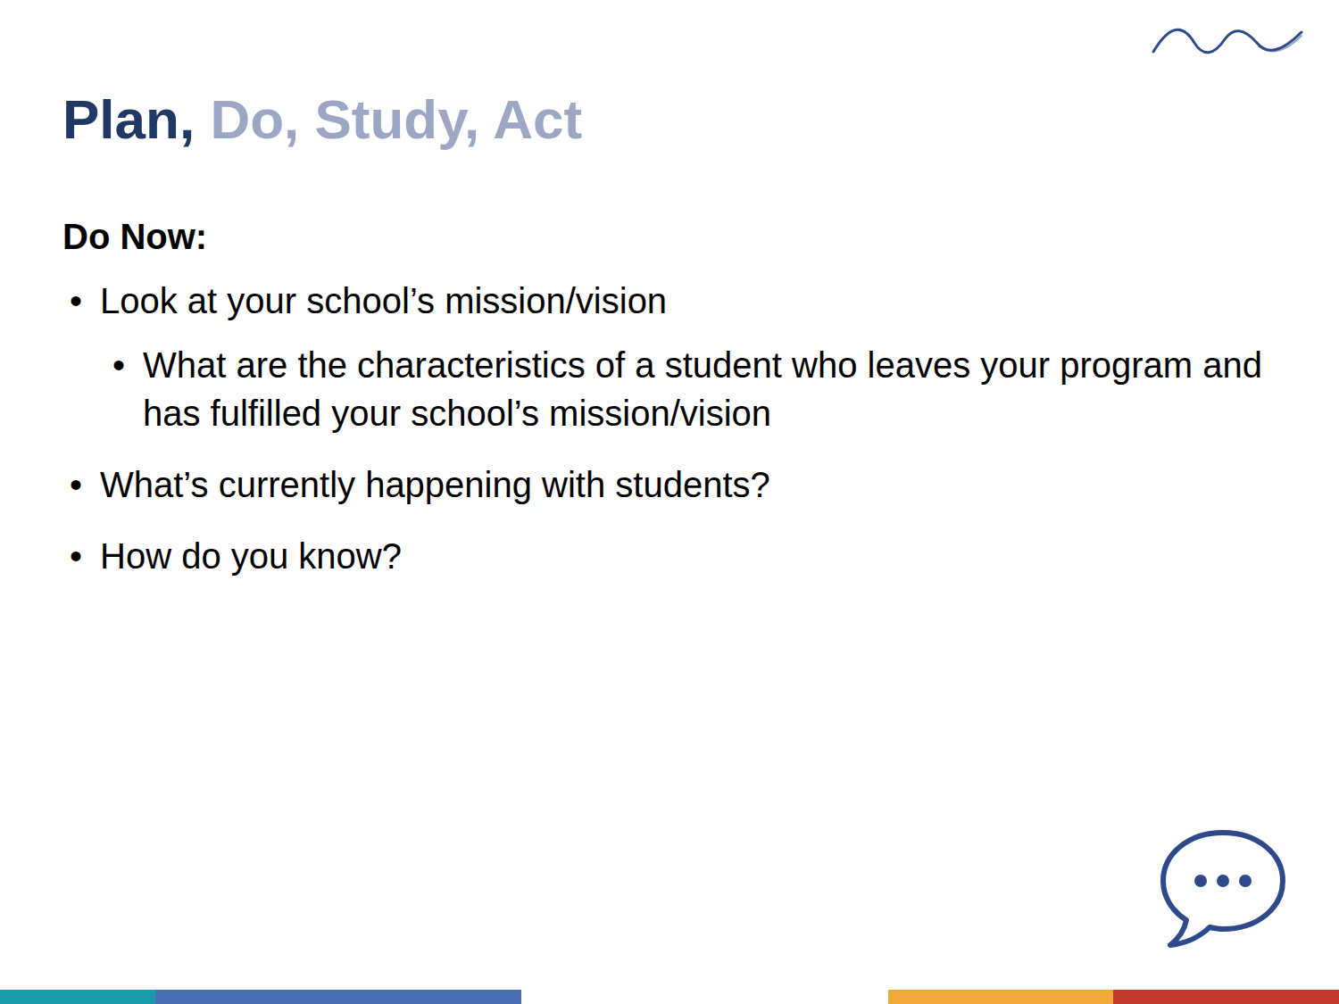Plan, Do, Study, Act
Do Now:
Look at your school’s mission/vision
What are the characteristics of a student who leaves your program and has fulfilled your school’s mission/vision
What’s currently happening with students?
How do you know?